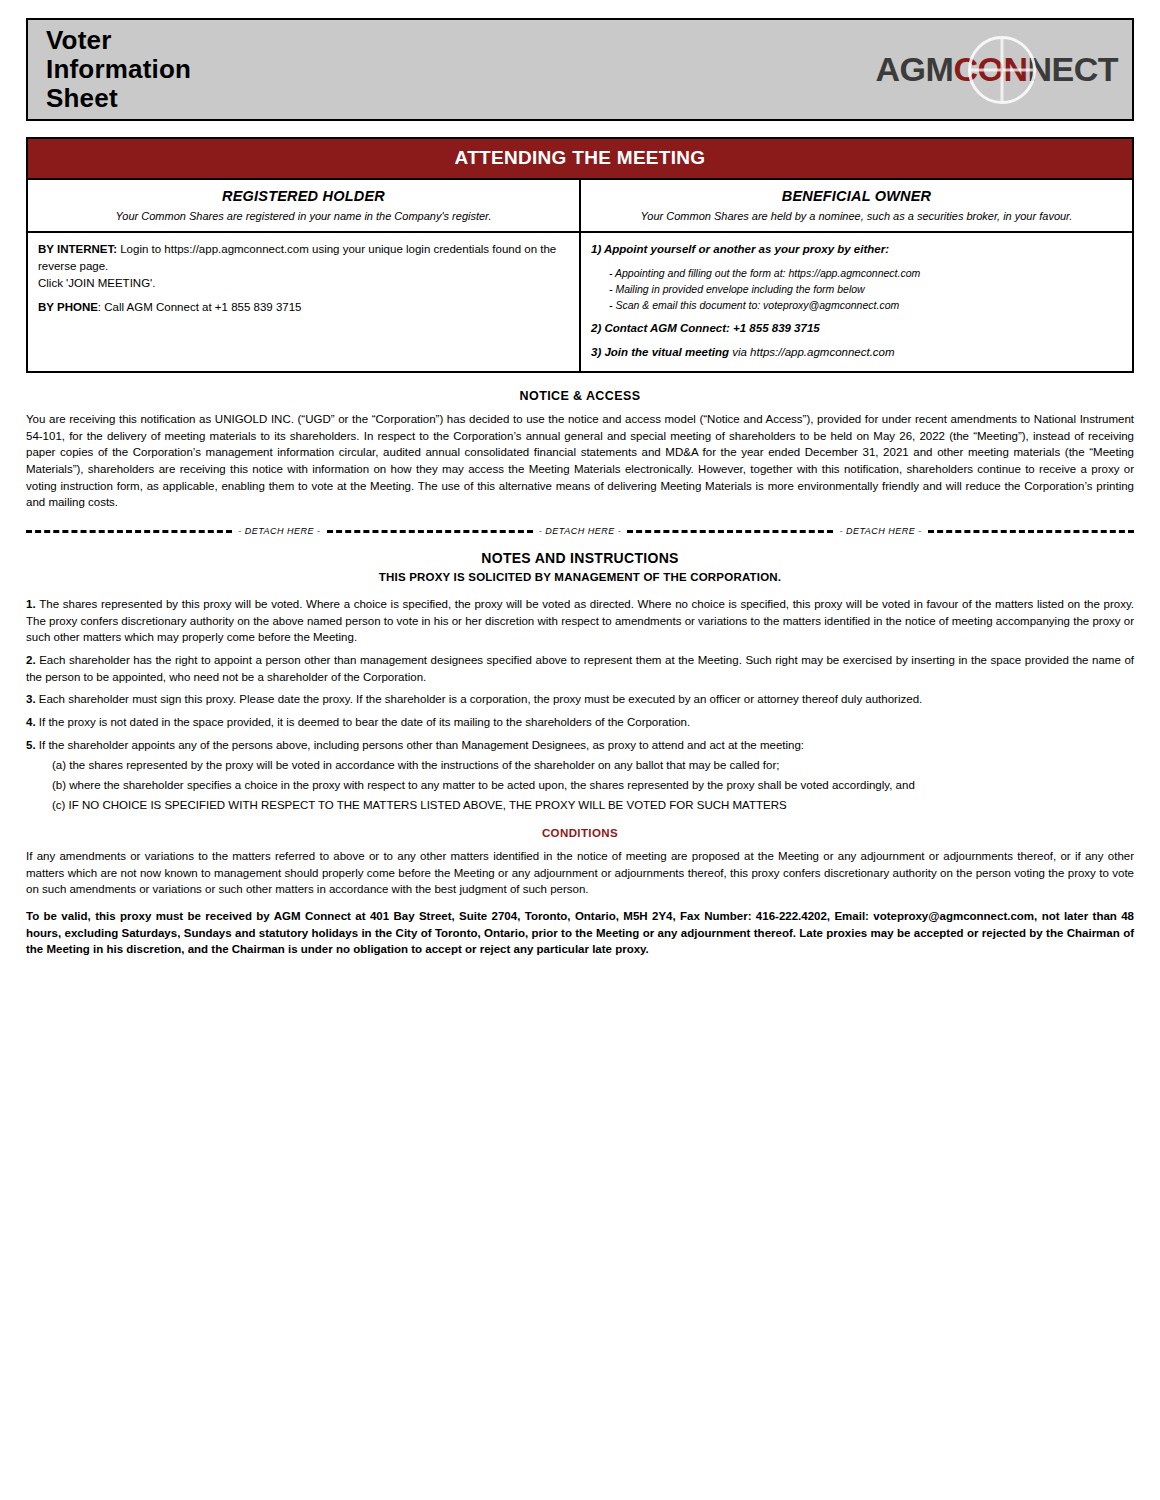Voter
Information
Sheet
AGM CON NECT
| ATTENDING THE MEETING |
| REGISTERED HOLDER Your Common Shares are registered in your name in the Company's register. | BENEFICIAL OWNER Your Common Shares are held by a nominee, such as a securities broker, in your favour. |
| BY INTERNET: Login to https://app.agmconnect.com using your unique login credentials found on the reverse page. Click 'JOIN MEETING'. BY PHONE : Call AGM Connect at +1 855 839 3715 | 1) Appoint yourself or another as your proxy by either: Appointing and filling out the form at: https://app.agmconnect.com Mailing in provided envelope including the form below Scan & email this document to: voteproxy@agmconnect.com 2) Contact AGM Connect: +1 855 839 3715 3) Join the vitual meeting via https://app.agmconnect.com |
NOTICE & ACCESS
You are receiving this notification as UNIGOLD INC. (“UGD” or the “Corporation”) has decided to use the notice and access model (“Notice and Access”), provided for under recent amendments to National Instrument 54-101, for the delivery of meeting materials to its shareholders. In respect to the Corporation’s annual general and special meeting of shareholders to be held on May 26, 2022 (the “Meeting”), instead of receiving paper copies of the Corporation’s management information circular, audited annual consolidated financial statements and MD&A for the year ended December 31, 2021 and other meeting materials (the “Meeting Materials”), shareholders are receiving this notice with information on how they may access the Meeting Materials electronically. However, together with this notification, shareholders continue to receive a proxy or voting instruction form, as applicable, enabling them to vote at the Meeting. The use of this alternative means of delivering Meeting Materials is more environmentally friendly and will reduce the Corporation’s printing and mailing costs.
- DETACH HERE - - DETACH HERE - - DETACH HERE -
NOTES AND INSTRUCTIONS
THIS PROXY IS SOLICITED BY MANAGEMENT OF THE CORPORATION.
The shares represented by this proxy will be voted. Where a choice is specified, the proxy will be voted as directed. Where no choice is specified, this proxy will be voted in favour of the matters listed on the proxy. The proxy confers discretionary authority on the above named person to vote in his or her discretion with respect to amendments or variations to the matters identified in the notice of meeting accompanying the proxy or such other matters which may properly come before the Meeting.
Each shareholder has the right to appoint a person other than management designees specified above to represent them at the Meeting. Such right may be exercised by inserting in the space provided the name of the person to be appointed, who need not be a shareholder of the Corporation.
Each shareholder must sign this proxy. Please date the proxy. If the shareholder is a corporation, the proxy must be executed by an officer or attorney thereof duly authorized.
If the proxy is not dated in the space provided, it is deemed to bear the date of its mailing to the shareholders of the Corporation.
If the shareholder appoints any of the persons above, including persons other than Management Designees, as proxy to attend and act at the meeting:
(a) the shares represented by the proxy will be voted in accordance with the instructions of the shareholder on any ballot that may be called for;
(b) where the shareholder specifies a choice in the proxy with respect to any matter to be acted upon, the shares represented by the proxy shall be voted accordingly, and
(c) IF NO CHOICE IS SPECIFIED WITH RESPECT TO THE MATTERS LISTED ABOVE, THE PROXY WILL BE VOTED FOR SUCH MATTERS
CONDITIONS
If any amendments or variations to the matters referred to above or to any other matters identified in the notice of meeting are proposed at the Meeting or any adjournment or adjournments thereof, or if any other matters which are not now known to management should properly come before the Meeting or any adjournment or adjournments thereof, this proxy confers discretionary authority on the person voting the proxy to vote on such amendments or variations or such other matters in accordance with the best judgment of such person.
To be valid, this proxy must be received by AGM Connect at 401 Bay Street, Suite 2704, Toronto, Ontario, M5H 2Y4, Fax Number: 416-222.4202, Email: voteproxy@agmconnect.com, not later than 48 hours, excluding Saturdays, Sundays and statutory holidays in the City of Toronto, Ontario, prior to the Meeting or any adjournment thereof. Late proxies may be accepted or rejected by the Chairman of the Meeting in his discretion, and the Chairman is under no obligation to accept or reject any particular late proxy.